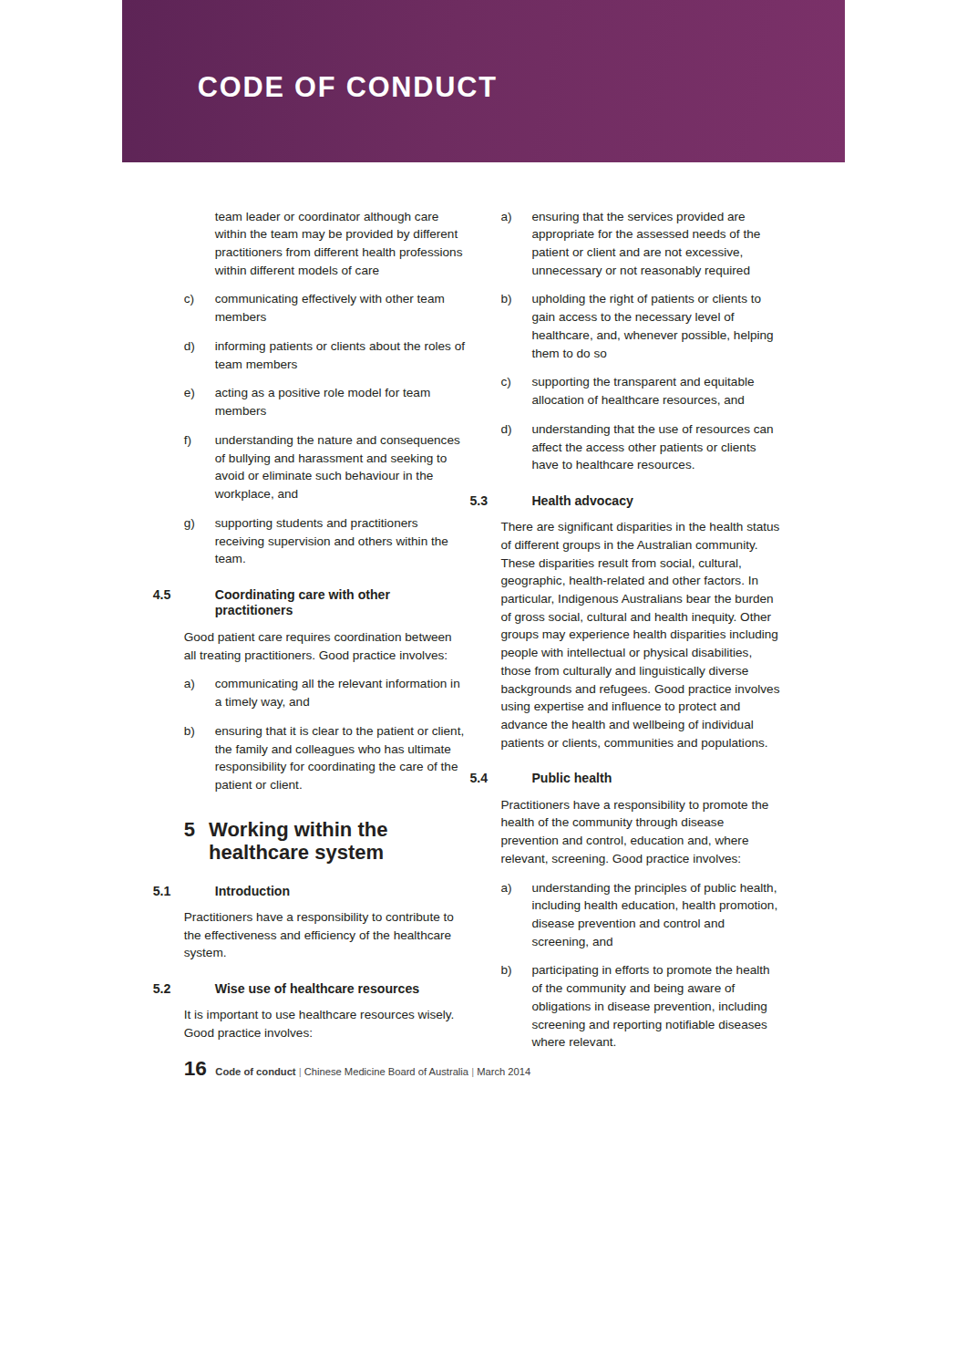Code of Conduct
team leader or coordinator although care within the team may be provided by different practitioners from different health professions within different models of care
communicating effectively with other team members
informing patients or clients about the roles of team members
acting as a positive role model for team members
understanding the nature and consequences of bullying and harassment and seeking to avoid or eliminate such behaviour in the workplace, and
supporting students and practitioners receiving supervision and others within the team.
4.5 Coordinating care with other practitioners
Good patient care requires coordination between all treating practitioners. Good practice involves:
communicating all the relevant information in a timely way, and
ensuring that it is clear to the patient or client, the family and colleagues who has ultimate responsibility for coordinating the care of the patient or client.
5 Working within the healthcare system
5.1 Introduction
Practitioners have a responsibility to contribute to the effectiveness and efficiency of the healthcare system.
5.2 Wise use of healthcare resources
It is important to use healthcare resources wisely. Good practice involves:
ensuring that the services provided are appropriate for the assessed needs of the patient or client and are not excessive, unnecessary or not reasonably required
upholding the right of patients or clients to gain access to the necessary level of healthcare, and, whenever possible, helping them to do so
supporting the transparent and equitable allocation of healthcare resources, and
understanding that the use of resources can affect the access other patients or clients have to healthcare resources.
5.3 Health advocacy
There are significant disparities in the health status of different groups in the Australian community. These disparities result from social, cultural, geographic, health-related and other factors. In particular, Indigenous Australians bear the burden of gross social, cultural and health inequity. Other groups may experience health disparities including people with intellectual or physical disabilities, those from culturally and linguistically diverse backgrounds and refugees. Good practice involves using expertise and influence to protect and advance the health and wellbeing of individual patients or clients, communities and populations.
5.4 Public health
Practitioners have a responsibility to promote the health of the community through disease prevention and control, education and, where relevant, screening. Good practice involves:
understanding the principles of public health, including health education, health promotion, disease prevention and control and screening, and
participating in efforts to promote the health of the community and being aware of obligations in disease prevention, including screening and reporting notifiable diseases where relevant.
16 Code of conduct | Chinese Medicine Board of Australia | March 2014